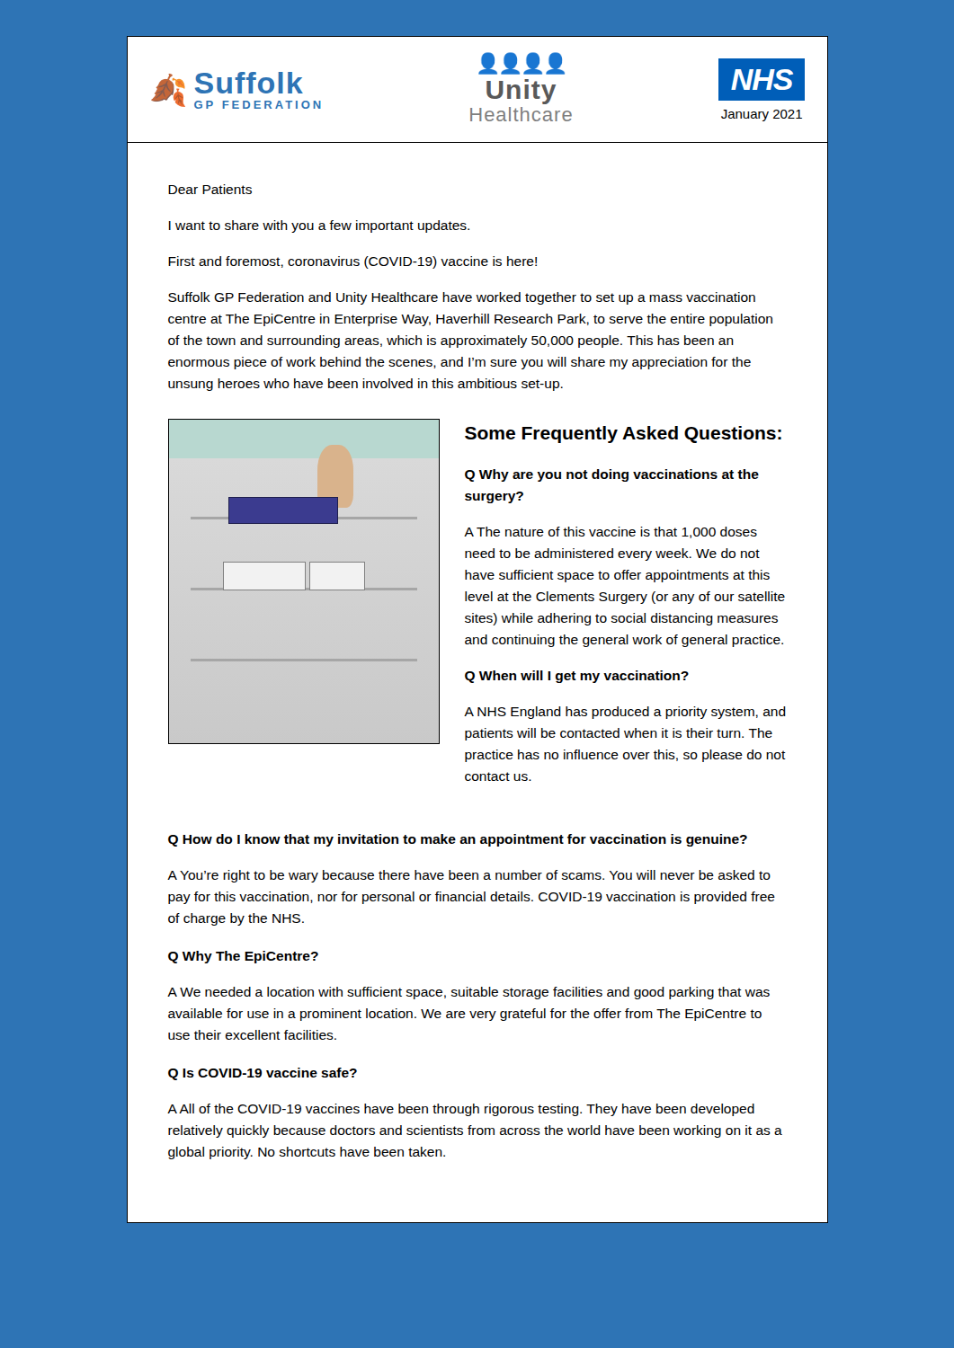🍂
Suffolk
GP FEDERATION
👤👤👤👤
Unity
Healthcare
NHS
January 2021
Dear Patients
I want to share with you a few important updates.
First and foremost, coronavirus (COVID-19) vaccine is here!
Suffolk GP Federation and Unity Healthcare have worked together to set up a mass vaccination centre at The EpiCentre in Enterprise Way, Haverhill Research Park, to serve the entire population of the town and surrounding areas, which is approximately 50,000 people. This has been an enormous piece of work behind the scenes, and I’m sure you will share my appreciation for the unsung heroes who have been involved in this ambitious set-up.
Some Frequently Asked Questions:
Q Why are you not doing vaccinations at the surgery?
A The nature of this vaccine is that 1,000 doses need to be administered every week. We do not have sufficient space to offer appointments at this level at the Clements Surgery (or any of our satellite sites) while adhering to social distancing measures and continuing the general work of general practice.
Q When will I get my vaccination?
A NHS England has produced a priority system, and patients will be contacted when it is their turn. The practice has no influence over this, so please do not contact us.
Q How do I know that my invitation to make an appointment for vaccination is genuine?
A You’re right to be wary because there have been a number of scams. You will never be asked to pay for this vaccination, nor for personal or financial details. COVID-19 vaccination is provided free of charge by the NHS.
Q Why The EpiCentre?
A We needed a location with sufficient space, suitable storage facilities and good parking that was available for use in a prominent location. We are very grateful for the offer from The EpiCentre to use their excellent facilities.
Q Is COVID-19 vaccine safe?
A All of the COVID-19 vaccines have been through rigorous testing. They have been developed relatively quickly because doctors and scientists from across the world have been working on it as a global priority. No shortcuts have been taken.